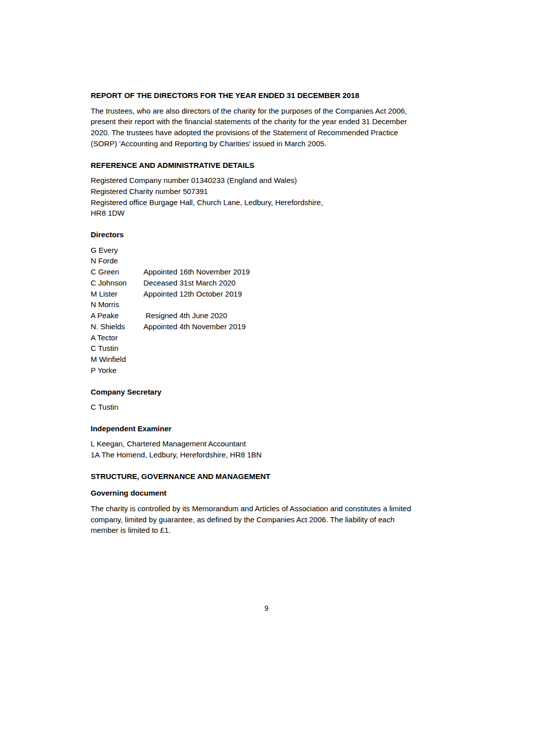REPORT OF THE DIRECTORS FOR THE YEAR ENDED 31 DECEMBER 2018
The trustees, who are also directors of the charity for the purposes of the Companies Act 2006, present their report with the financial statements of the charity for the year ended 31 December 2020. The trustees have adopted the provisions of the Statement of Recommended Practice (SORP) 'Accounting and Reporting by Charities' issued in March 2005.
REFERENCE AND ADMINISTRATIVE DETAILS
Registered Company number 01340233 (England and Wales)
Registered Charity number 507391
Registered office Burgage Hall, Church Lane, Ledbury, Herefordshire,
HR8 1DW
Directors
G Every
N Forde
C Green Appointed 16th November 2019
C Johnson Deceased 31st March 2020
M Lister Appointed 12th October 2019
N Morris
A Peake Resigned 4th June 2020
N. Shields Appointed 4th November 2019
A Tector
C Tustin
M Winfield
P Yorke
Company Secretary
C Tustin
Independent Examiner
L Keegan, Chartered Management Accountant
1A The Homend, Ledbury, Herefordshire, HR8 1BN
STRUCTURE, GOVERNANCE AND MANAGEMENT
Governing document
The charity is controlled by its Memorandum and Articles of Association and constitutes a limited company, limited by guarantee, as defined by the Companies Act 2006. The liability of each member is limited to £1.
9